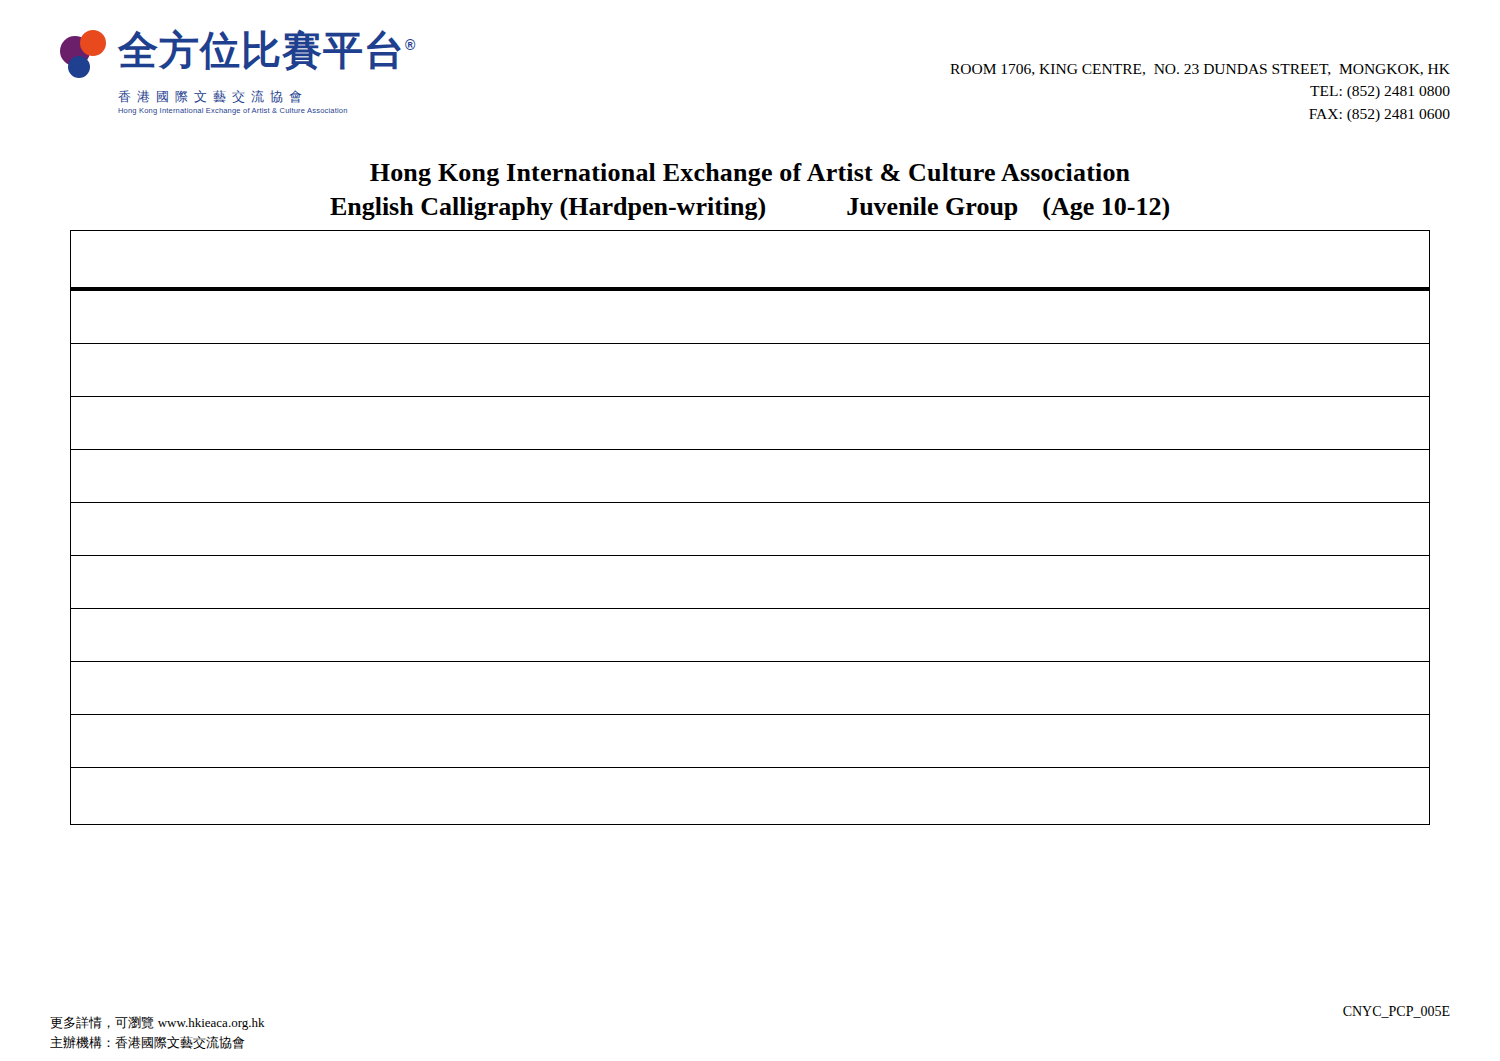全方位比賽平台®
香港國際文藝交流協會
Hong Kong International Exchange of Artist & Culture Association
ROOM 1706, KING CENTRE, NO. 23 DUNDAS STREET, MONGKOK, HK
TEL: (852) 2481 0800
FAX: (852) 2481 0600
Hong Kong International Exchange of Artist & Culture Association
English Calligraphy (Hardpen-writing) Juvenile Group (Age 10-12)
CNYC_PCP_005E
更多詳情，可瀏覽 www.hkieaca.org.hk
主辦機構：香港國際文藝交流協會